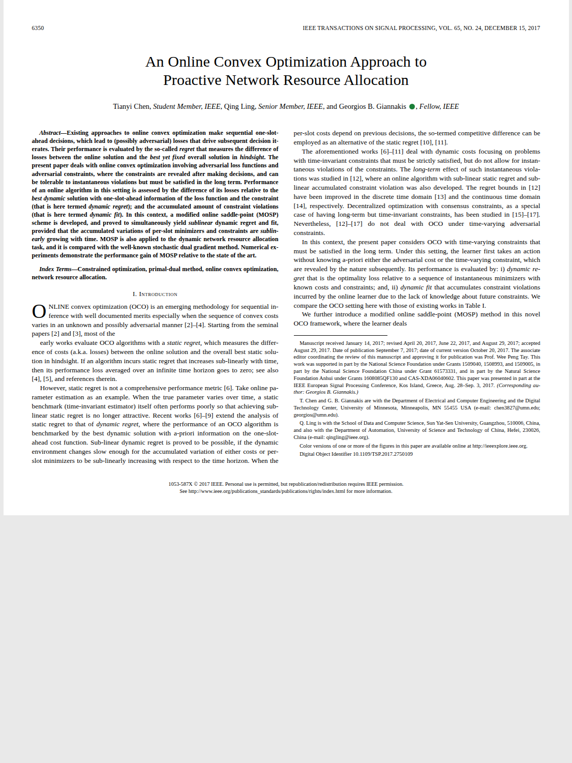6350
IEEE Transactions on Signal Processing, Vol. 65, No. 24, December 15, 2017
An Online Convex Optimization Approach to
Proactive Network Resource Allocation
Tianyi Chen, Student Member, IEEE, Qing Ling, Senior Member, IEEE, and Georgios B. Giannakis , Fellow, IEEE
Abstract—Existing approaches to online convex optimization make sequential one-slot-ahead decisions, which lead to (possibly adversarial) losses that drive subsequent decision iterates. Their performance is evaluated by the so-called regret that measures the difference of losses between the online solution and the best yet fixed overall solution in hindsight. The present paper deals with online convex optimization involving adversarial loss functions and adversarial constraints, where the constraints are revealed after making decisions, and can be tolerable to instantaneous violations but must be satisfied in the long term. Performance of an online algorithm in this setting is assessed by the difference of its losses relative to the best dynamic solution with one-slot-ahead information of the loss function and the constraint (that is here termed dynamic regret); and the accumulated amount of constraint violations (that is here termed dynamic fit). In this context, a modified online saddle-point (MOSP) scheme is developed, and proved to simultaneously yield sublinear dynamic regret and fit, provided that the accumulated variations of per-slot minimizers and constraints are sublinearly growing with time. MOSP is also applied to the dynamic network resource allocation task, and it is compared with the well-known stochastic dual gradient method. Numerical experiments demonstrate the performance gain of MOSP relative to the state of the art.
Index Terms—Constrained optimization, primal-dual method, online convex optimization, network resource allocation.
I. Introduction
ONLINE convex optimization (OCO) is an emerging methodology for sequential inference with well documented merits especially when the sequence of convex costs varies in an unknown and possibly adversarial manner [2]–[4]. Starting from the seminal papers [2] and [3], most of the
early works evaluate OCO algorithms with a static regret, which measures the difference of costs (a.k.a. losses) between the online solution and the overall best static solution in hindsight. If an algorithm incurs static regret that increases sub-linearly with time, then its performance loss averaged over an infinite time horizon goes to zero; see also [4], [5], and references therein.
However, static regret is not a comprehensive performance metric [6]. Take online parameter estimation as an example. When the true parameter varies over time, a static benchmark (time-invariant estimator) itself often performs poorly so that achieving sub-linear static regret is no longer attractive. Recent works [6]–[9] extend the analysis of static regret to that of dynamic regret, where the performance of an OCO algorithm is benchmarked by the best dynamic solution with a-priori information on the one-slot-ahead cost function. Sub-linear dynamic regret is proved to be possible, if the dynamic environment changes slow enough for the accumulated variation of either costs or per-slot minimizers to be sub-linearly increasing with respect to the time horizon. When the per-slot costs depend on previous decisions, the so-termed competitive difference can be employed as an alternative of the static regret [10], [11].
The aforementioned works [6]–[11] deal with dynamic costs focusing on problems with time-invariant constraints that must be strictly satisfied, but do not allow for instantaneous violations of the constraints. The long-term effect of such instantaneous violations was studied in [12], where an online algorithm with sub-linear static regret and sub-linear accumulated constraint violation was also developed. The regret bounds in [12] have been improved in the discrete time domain [13] and the continuous time domain [14], respectively. Decentralized optimization with consensus constraints, as a special case of having long-term but time-invariant constraints, has been studied in [15]–[17]. Nevertheless, [12]–[17] do not deal with OCO under time-varying adversarial constraints.
In this context, the present paper considers OCO with time-varying constraints that must be satisfied in the long term. Under this setting, the learner first takes an action without knowing a-priori either the adversarial cost or the time-varying constraint, which are revealed by the nature subsequently. Its performance is evaluated by: i) dynamic regret that is the optimality loss relative to a sequence of instantaneous minimizers with known costs and constraints; and, ii) dynamic fit that accumulates constraint violations incurred by the online learner due to the lack of knowledge about future constraints. We compare the OCO setting here with those of existing works in Table I.
We further introduce a modified online saddle-point (MOSP) method in this novel OCO framework, where the learner deals
Manuscript received January 14, 2017; revised April 20, 2017, June 22, 2017, and August 29, 2017; accepted August 29, 2017. Date of publication September 7, 2017; date of current version October 20, 2017. The associate editor coordinating the review of this manuscript and approving it for publication was Prof. Wee Peng Tay. This work was supported in part by the National Science Foundation under Grants 1509040, 1508993, and 1509005, in part by the National Science Foundation China under Grant 61573331, and in part by the Natural Science Foundation Anhui under Grants 1608085QF130 and CAS-XDA06040602. This paper was presented in part at the IEEE European Signal Processing Conference, Kos Island, Greece, Aug. 28–Sep. 3, 2017. (Corresponding author: Georgios B. Giannakis.)
T. Chen and G. B. Giannakis are with the Department of Electrical and Computer Engineering and the Digital Technology Center, University of Minnesota, Minneapolis, MN 55455 USA (e-mail: chen3827@umn.edu; georgios@umn.edu).
Q. Ling is with the School of Data and Computer Science, Sun Yat-Sen University, Guangzhou, 510006, China, and also with the Department of Automation, University of Science and Technology of China, Hefei, 230026, China (e-mail: qingling@ieee.org).
Color versions of one or more of the figures in this paper are available online at http://ieeexplore.ieee.org.
Digital Object Identifier 10.1109/TSP.2017.2750109
1053-587X © 2017 IEEE. Personal use is permitted, but republication/redistribution requires IEEE permission.
See http://www.ieee.org/publications_standards/publications/rights/index.html for more information.